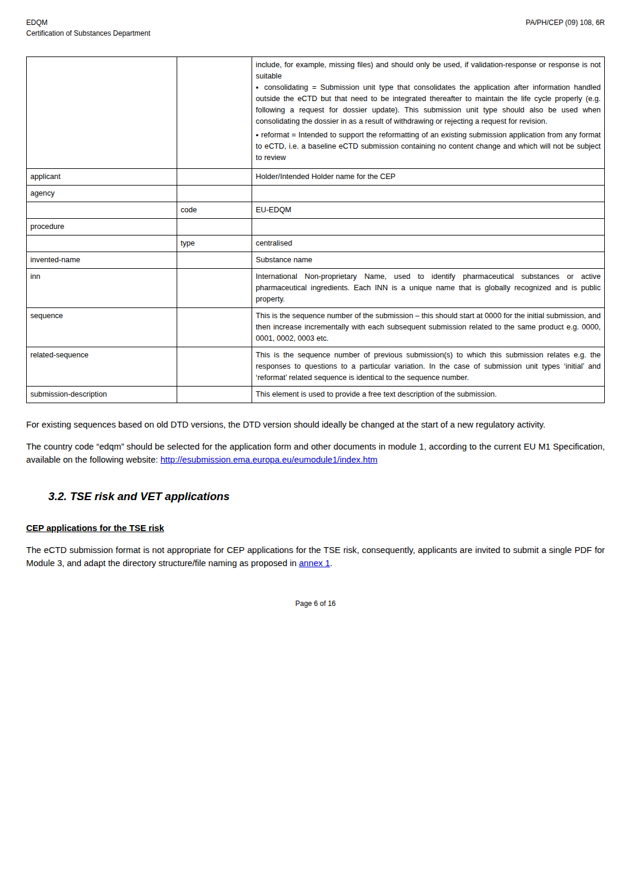EDQM
Certification of Substances Department
PA/PH/CEP (09) 108, 6R
| | | include, for example, missing files) and should only be used, if validation-response or response is not suitable consolidating = Submission unit type that consolidates the application after information handled outside the eCTD but that need to be integrated thereafter to maintain the life cycle properly (e.g. following a request for dossier update). This submission unit type should also be used when consolidating the dossier in as a result of withdrawing or rejecting a request for revision. reformat = Intended to support the reformatting of an existing submission application from any format to eCTD, i.e. a baseline eCTD submission containing no content change and which will not be subject to review |
| applicant | | Holder/Intended Holder name for the CEP |
| agency | | |
| | code | EU-EDQM |
| procedure | | |
| | type | centralised |
| invented-name | | Substance name |
| inn | | International Non-proprietary Name, used to identify pharmaceutical substances or active pharmaceutical ingredients. Each INN is a unique name that is globally recognized and is public property. |
| sequence | | This is the sequence number of the submission – this should start at 0000 for the initial submission, and then increase incrementally with each subsequent submission related to the same product e.g. 0000, 0001, 0002, 0003 etc. |
| related-sequence | | This is the sequence number of previous submission(s) to which this submission relates e.g. the responses to questions to a particular variation. In the case of submission unit types ‘initial’ and ‘reformat’ related sequence is identical to the sequence number. |
| submission-description | | This element is used to provide a free text description of the submission. |
For existing sequences based on old DTD versions, the DTD version should ideally be changed at the start of a new regulatory activity.
The country code “edqm” should be selected for the application form and other documents in module 1, according to the current EU M1 Specification, available on the following website: http://esubmission.ema.europa.eu/eumodule1/index.htm
3.2. TSE risk and VET applications
CEP applications for the TSE risk
The eCTD submission format is not appropriate for CEP applications for the TSE risk, consequently, applicants are invited to submit a single PDF for Module 3, and adapt the directory structure/file naming as proposed in annex 1.
Page 6 of 16